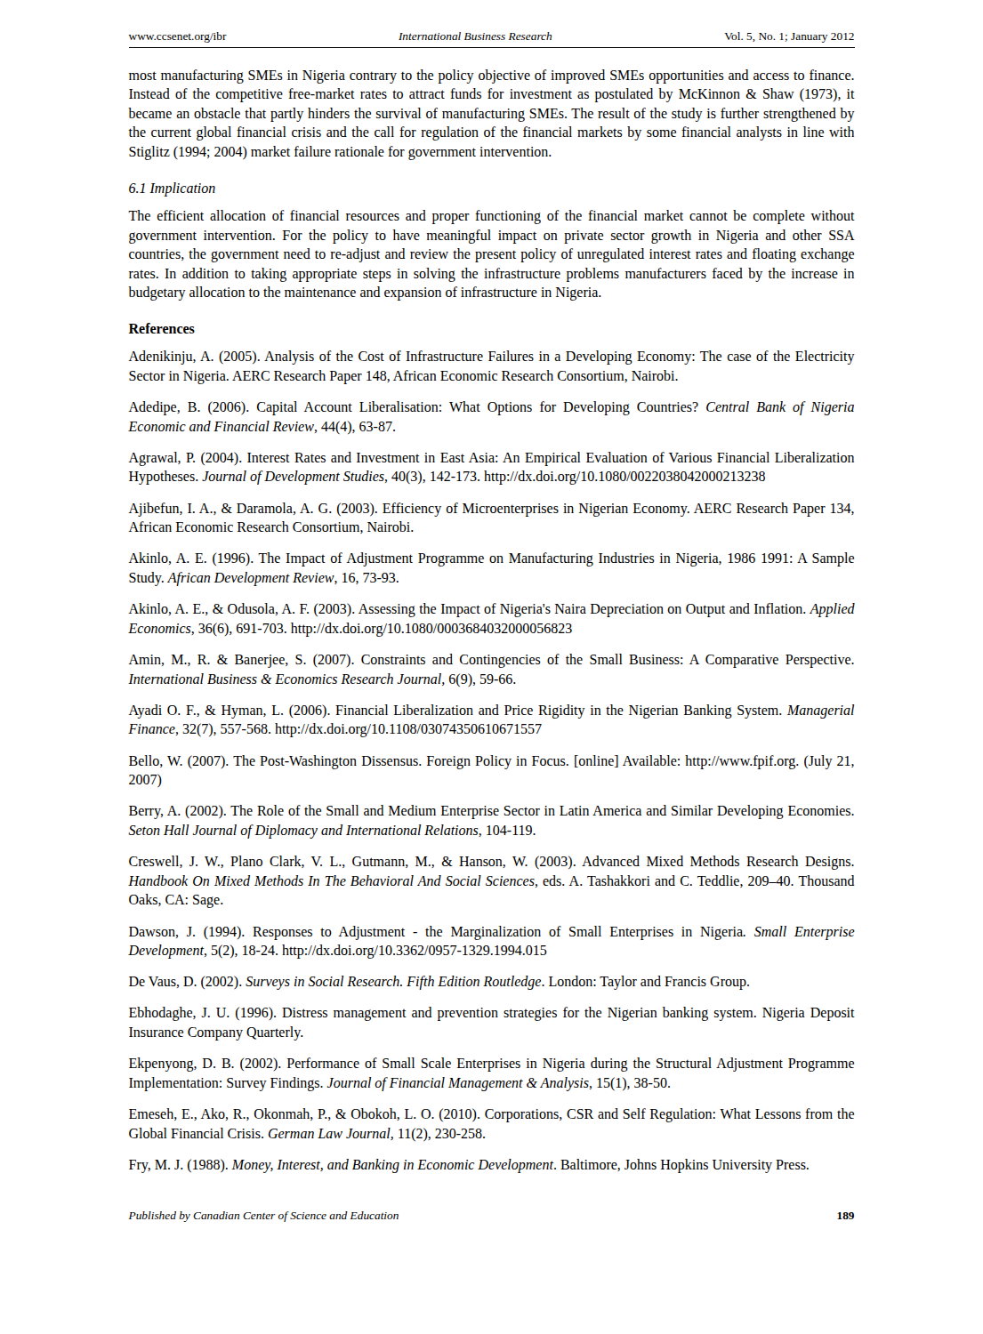www.ccsenet.org/ibr International Business Research Vol. 5, No. 1; January 2012
most manufacturing SMEs in Nigeria contrary to the policy objective of improved SMEs opportunities and access to finance. Instead of the competitive free-market rates to attract funds for investment as postulated by McKinnon & Shaw (1973), it became an obstacle that partly hinders the survival of manufacturing SMEs. The result of the study is further strengthened by the current global financial crisis and the call for regulation of the financial markets by some financial analysts in line with Stiglitz (1994; 2004) market failure rationale for government intervention.
6.1 Implication
The efficient allocation of financial resources and proper functioning of the financial market cannot be complete without government intervention. For the policy to have meaningful impact on private sector growth in Nigeria and other SSA countries, the government need to re-adjust and review the present policy of unregulated interest rates and floating exchange rates. In addition to taking appropriate steps in solving the infrastructure problems manufacturers faced by the increase in budgetary allocation to the maintenance and expansion of infrastructure in Nigeria.
References
Adenikinju, A. (2005). Analysis of the Cost of Infrastructure Failures in a Developing Economy: The case of the Electricity Sector in Nigeria. AERC Research Paper 148, African Economic Research Consortium, Nairobi.
Adedipe, B. (2006). Capital Account Liberalisation: What Options for Developing Countries? Central Bank of Nigeria Economic and Financial Review, 44(4), 63-87.
Agrawal, P. (2004). Interest Rates and Investment in East Asia: An Empirical Evaluation of Various Financial Liberalization Hypotheses. Journal of Development Studies, 40(3), 142-173. http://dx.doi.org/10.1080/0022038042000213238
Ajibefun, I. A., & Daramola, A. G. (2003). Efficiency of Microenterprises in Nigerian Economy. AERC Research Paper 134, African Economic Research Consortium, Nairobi.
Akinlo, A. E. (1996). The Impact of Adjustment Programme on Manufacturing Industries in Nigeria, 1986 1991: A Sample Study. African Development Review, 16, 73-93.
Akinlo, A. E., & Odusola, A. F. (2003). Assessing the Impact of Nigeria's Naira Depreciation on Output and Inflation. Applied Economics, 36(6), 691-703. http://dx.doi.org/10.1080/0003684032000056823
Amin, M., R. & Banerjee, S. (2007). Constraints and Contingencies of the Small Business: A Comparative Perspective. International Business & Economics Research Journal, 6(9), 59-66.
Ayadi O. F., & Hyman, L. (2006). Financial Liberalization and Price Rigidity in the Nigerian Banking System. Managerial Finance, 32(7), 557-568. http://dx.doi.org/10.1108/03074350610671557
Bello, W. (2007). The Post-Washington Dissensus. Foreign Policy in Focus. [online] Available: http://www.fpif.org. (July 21, 2007)
Berry, A. (2002). The Role of the Small and Medium Enterprise Sector in Latin America and Similar Developing Economies. Seton Hall Journal of Diplomacy and International Relations, 104-119.
Creswell, J. W., Plano Clark, V. L., Gutmann, M., & Hanson, W. (2003). Advanced Mixed Methods Research Designs. Handbook On Mixed Methods In The Behavioral And Social Sciences, eds. A. Tashakkori and C. Teddlie, 209–40. Thousand Oaks, CA: Sage.
Dawson, J. (1994). Responses to Adjustment - the Marginalization of Small Enterprises in Nigeria. Small Enterprise Development, 5(2), 18-24. http://dx.doi.org/10.3362/0957-1329.1994.015
De Vaus, D. (2002). Surveys in Social Research. Fifth Edition Routledge. London: Taylor and Francis Group.
Ebhodaghe, J. U. (1996). Distress management and prevention strategies for the Nigerian banking system. Nigeria Deposit Insurance Company Quarterly.
Ekpenyong, D. B. (2002). Performance of Small Scale Enterprises in Nigeria during the Structural Adjustment Programme Implementation: Survey Findings. Journal of Financial Management & Analysis, 15(1), 38-50.
Emeseh, E., Ako, R., Okonmah, P., & Obokoh, L. O. (2010). Corporations, CSR and Self Regulation: What Lessons from the Global Financial Crisis. German Law Journal, 11(2), 230-258.
Fry, M. J. (1988). Money, Interest, and Banking in Economic Development. Baltimore, Johns Hopkins University Press.
Published by Canadian Center of Science and Education 189